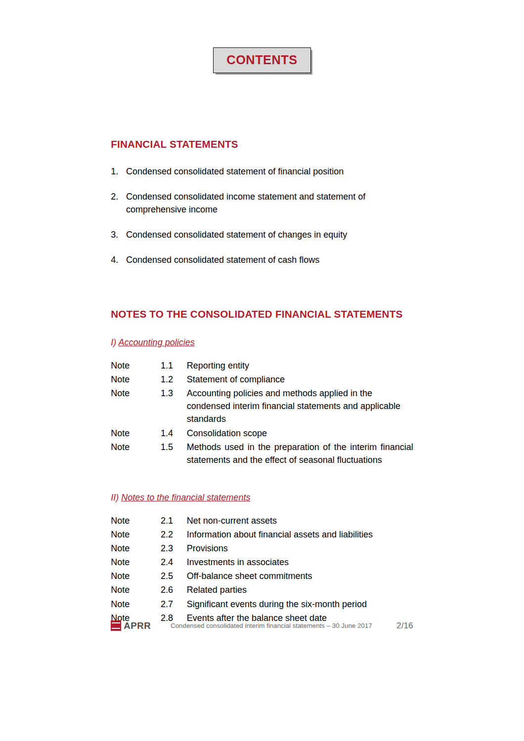CONTENTS
FINANCIAL STATEMENTS
1. Condensed consolidated statement of financial position
2. Condensed consolidated income statement and statement of comprehensive income
3. Condensed consolidated statement of changes in equity
4. Condensed consolidated statement of cash flows
NOTES TO THE CONSOLIDATED FINANCIAL STATEMENTS
I) Accounting policies
| Note | 1.1 | Reporting entity |
| Note | 1.2 | Statement of compliance |
| Note | 1.3 | Accounting policies and methods applied in the condensed interim financial statements and applicable standards |
| Note | 1.4 | Consolidation scope |
| Note | 1.5 | Methods used in the preparation of the interim financial statements and the effect of seasonal fluctuations |
II) Notes to the financial statements
| Note | 2.1 | Net non-current assets |
| Note | 2.2 | Information about financial assets and liabilities |
| Note | 2.3 | Provisions |
| Note | 2.4 | Investments in associates |
| Note | 2.5 | Off-balance sheet commitments |
| Note | 2.6 | Related parties |
| Note | 2.7 | Significant events during the six-month period |
| Note | 2.8 | Events after the balance sheet date |
APRR Condensed consolidated interim financial statements – 30 June 2017 2/16